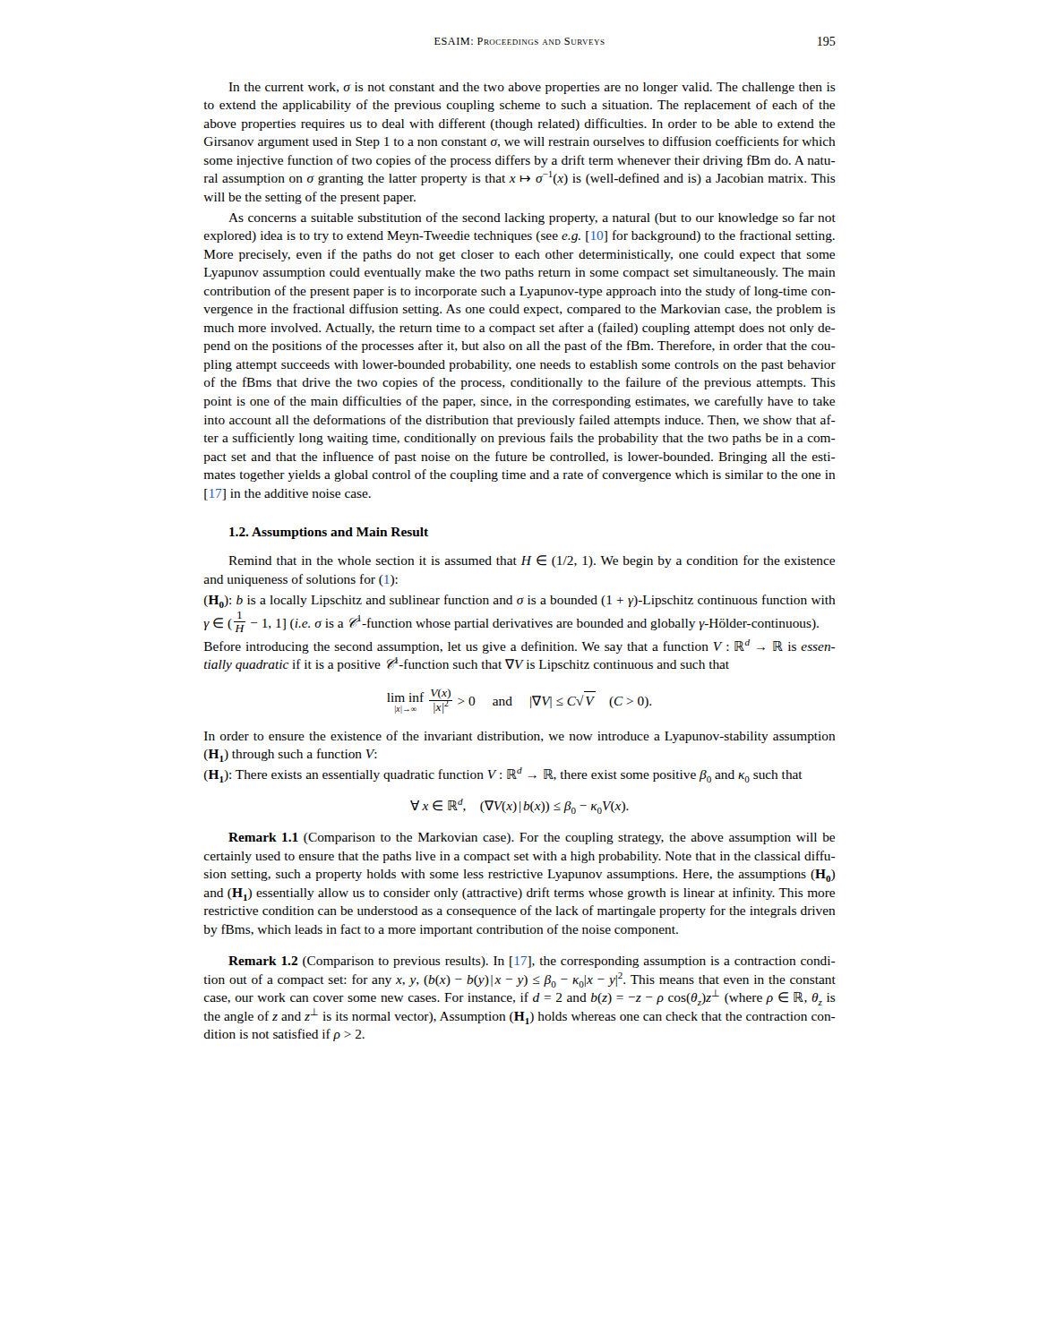ESAIM: Proceedings and Surveys 195
In the current work, σ is not constant and the two above properties are no longer valid. The challenge then is to extend the applicability of the previous coupling scheme to such a situation. The replacement of each of the above properties requires us to deal with different (though related) difficulties. In order to be able to extend the Girsanov argument used in Step 1 to a non constant σ, we will restrain ourselves to diffusion coefficients for which some injective function of two copies of the process differs by a drift term whenever their driving fBm do. A natural assumption on σ granting the latter property is that x ↦ σ−1(x) is (well-defined and is) a Jacobian matrix. This will be the setting of the present paper.
As concerns a suitable substitution of the second lacking property, a natural (but to our knowledge so far not explored) idea is to try to extend Meyn-Tweedie techniques (see e.g. [10] for background) to the fractional setting. More precisely, even if the paths do not get closer to each other deterministically, one could expect that some Lyapunov assumption could eventually make the two paths return in some compact set simultaneously. The main contribution of the present paper is to incorporate such a Lyapunov-type approach into the study of long-time convergence in the fractional diffusion setting. As one could expect, compared to the Markovian case, the problem is much more involved. Actually, the return time to a compact set after a (failed) coupling attempt does not only depend on the positions of the processes after it, but also on all the past of the fBm. Therefore, in order that the coupling attempt succeeds with lower-bounded probability, one needs to establish some controls on the past behavior of the fBms that drive the two copies of the process, conditionally to the failure of the previous attempts. This point is one of the main difficulties of the paper, since, in the corresponding estimates, we carefully have to take into account all the deformations of the distribution that previously failed attempts induce. Then, we show that after a sufficiently long waiting time, conditionally on previous fails the probability that the two paths be in a compact set and that the influence of past noise on the future be controlled, is lower-bounded. Bringing all the estimates together yields a global control of the coupling time and a rate of convergence which is similar to the one in [17] in the additive noise case.
1.2. Assumptions and Main Result
Remind that in the whole section it is assumed that H ∈ (1/2, 1). We begin by a condition for the existence and uniqueness of solutions for (1):
(H0): b is a locally Lipschitz and sublinear function and σ is a bounded (1 + γ)-Lipschitz continuous function with γ ∈ (1 H − 1, 1] (i.e. σ is a 𝒞1-function whose partial derivatives are bounded and globally γ-Hölder-continuous).
Before introducing the second assumption, let us give a definition. We say that a function V : ℝd → ℝ is essentially quadratic if it is a positive 𝒞1-function such that ∇V is Lipschitz continuous and such that
lim inf|x|→∞V(x)|x|2 > 0 and |∇V| ≤ C√V (C > 0).
In order to ensure the existence of the invariant distribution, we now introduce a Lyapunov-stability assumption (H1) through such a function V:
(H1): There exists an essentially quadratic function V : ℝd → ℝ, there exist some positive β0 and κ0 such that
∀ x ∈ ℝd, (∇V(x)|b(x)) ≤ β0 − κ0V(x).
Remark 1.1 (Comparison to the Markovian case). For the coupling strategy, the above assumption will be certainly used to ensure that the paths live in a compact set with a high probability. Note that in the classical diffusion setting, such a property holds with some less restrictive Lyapunov assumptions. Here, the assumptions (H0) and (H1) essentially allow us to consider only (attractive) drift terms whose growth is linear at infinity. This more restrictive condition can be understood as a consequence of the lack of martingale property for the integrals driven by fBms, which leads in fact to a more important contribution of the noise component.
Remark 1.2 (Comparison to previous results). In [17], the corresponding assumption is a contraction condition out of a compact set: for any x, y, (b(x) − b(y)|x − y) ≤ β0 − κ0|x − y|2. This means that even in the constant case, our work can cover some new cases. For instance, if d = 2 and b(z) = −z − ρ cos(θz)z⊥ (where ρ ∈ ℝ, θz is the angle of z and z⊥ is its normal vector), Assumption (H1) holds whereas one can check that the contraction condition is not satisfied if ρ > 2.